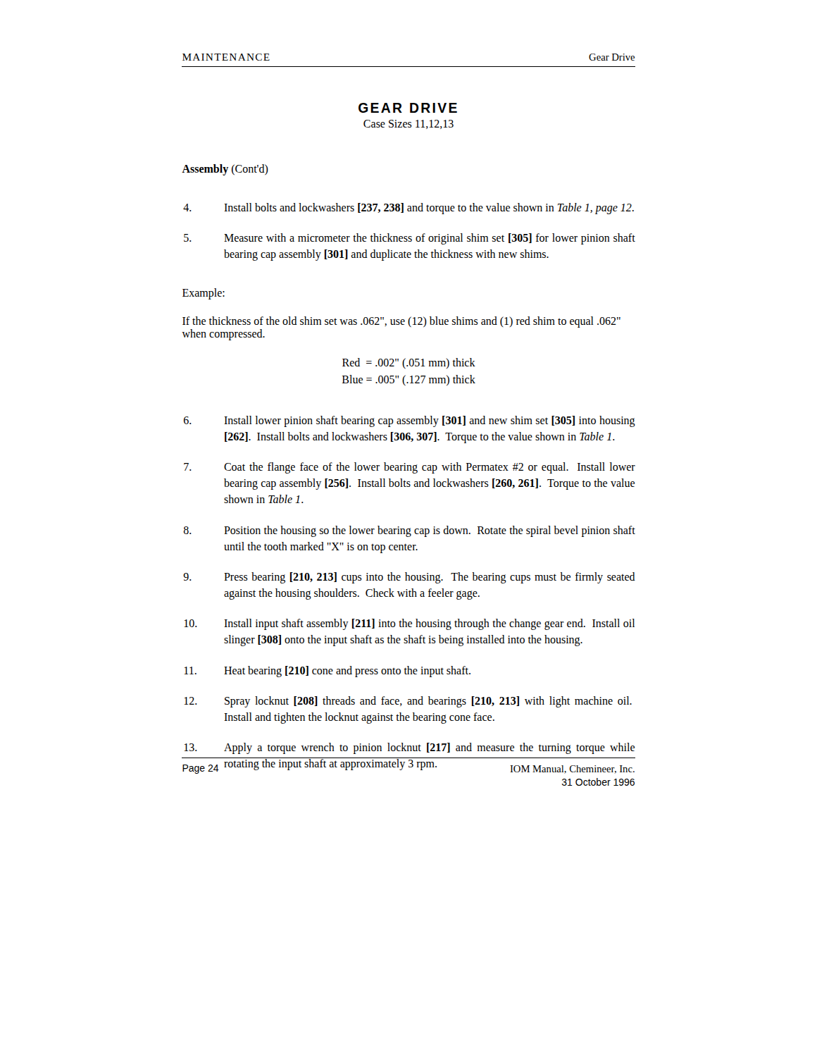MAINTENANCE
Gear Drive
GEAR DRIVE
Case Sizes 11,12,13
Assembly (Cont'd)
4. Install bolts and lockwashers [237, 238] and torque to the value shown in Table 1, page 12.
5. Measure with a micrometer the thickness of original shim set [305] for lower pinion shaft bearing cap assembly [301] and duplicate the thickness with new shims.
Example:
If the thickness of the old shim set was .062", use (12) blue shims and (1) red shim to equal .062" when compressed.
Red = .002" (.051 mm) thick Blue = .005" (.127 mm) thick
6. Install lower pinion shaft bearing cap assembly [301] and new shim set [305] into housing [262]. Install bolts and lockwashers [306, 307]. Torque to the value shown in Table 1.
7. Coat the flange face of the lower bearing cap with Permatex #2 or equal. Install lower bearing cap assembly [256]. Install bolts and lockwashers [260, 261]. Torque to the value shown in Table 1.
8. Position the housing so the lower bearing cap is down. Rotate the spiral bevel pinion shaft until the tooth marked "X" is on top center.
9. Press bearing [210, 213] cups into the housing. The bearing cups must be firmly seated against the housing shoulders. Check with a feeler gage.
10. Install input shaft assembly [211] into the housing through the change gear end. Install oil slinger [308] onto the input shaft as the shaft is being installed into the housing.
11. Heat bearing [210] cone and press onto the input shaft.
12. Spray locknut [208] threads and face, and bearings [210, 213] with light machine oil. Install and tighten the locknut against the bearing cone face.
13. Apply a torque wrench to pinion locknut [217] and measure the turning torque while rotating the input shaft at approximately 3 rpm.
Page 24
IOM Manual, Chemineer, Inc.
31 October 1996